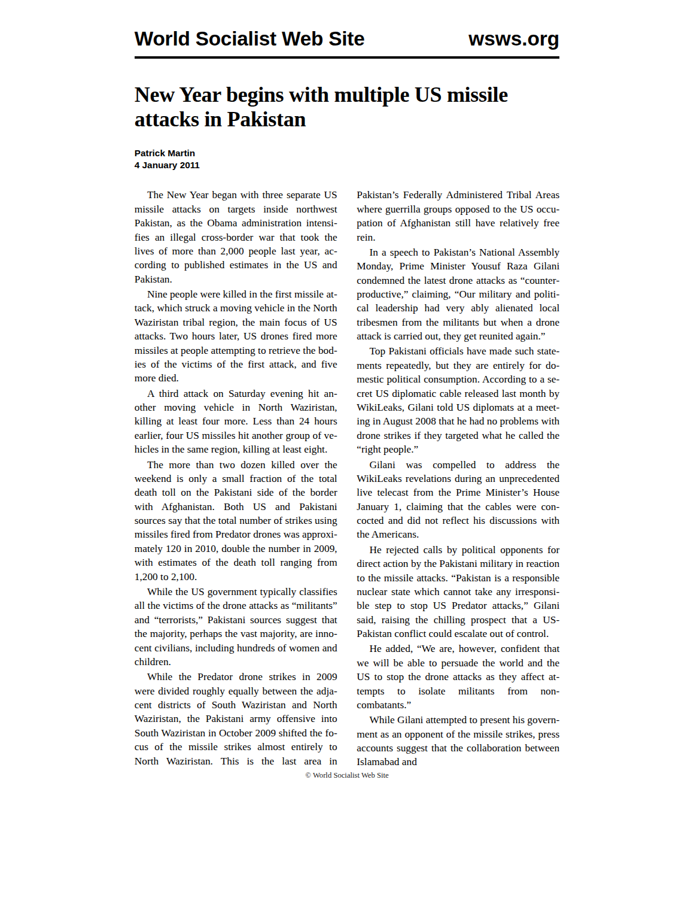World Socialist Web Site
wsws.org
New Year begins with multiple US missile attacks in Pakistan
Patrick Martin
4 January 2011
The New Year began with three separate US missile attacks on targets inside northwest Pakistan, as the Obama administration intensifies an illegal cross-border war that took the lives of more than 2,000 people last year, according to published estimates in the US and Pakistan.
Nine people were killed in the first missile attack, which struck a moving vehicle in the North Waziristan tribal region, the main focus of US attacks. Two hours later, US drones fired more missiles at people attempting to retrieve the bodies of the victims of the first attack, and five more died.
A third attack on Saturday evening hit another moving vehicle in North Waziristan, killing at least four more. Less than 24 hours earlier, four US missiles hit another group of vehicles in the same region, killing at least eight.
The more than two dozen killed over the weekend is only a small fraction of the total death toll on the Pakistani side of the border with Afghanistan. Both US and Pakistani sources say that the total number of strikes using missiles fired from Predator drones was approximately 120 in 2010, double the number in 2009, with estimates of the death toll ranging from 1,200 to 2,100.
While the US government typically classifies all the victims of the drone attacks as “militants” and “terrorists,” Pakistani sources suggest that the majority, perhaps the vast majority, are innocent civilians, including hundreds of women and children.
While the Predator drone strikes in 2009 were divided roughly equally between the adjacent districts of South Waziristan and North Waziristan, the Pakistani army offensive into South Waziristan in October 2009 shifted the focus of the missile strikes almost entirely to North Waziristan. This is the last area in Pakistan’s Federally Administered Tribal Areas where guerrilla groups opposed to the US occupation of Afghanistan still have relatively free rein.
In a speech to Pakistan’s National Assembly Monday, Prime Minister Yousuf Raza Gilani condemned the latest drone attacks as “counterproductive,” claiming, “Our military and political leadership had very ably alienated local tribesmen from the militants but when a drone attack is carried out, they get reunited again.”
Top Pakistani officials have made such statements repeatedly, but they are entirely for domestic political consumption. According to a secret US diplomatic cable released last month by WikiLeaks, Gilani told US diplomats at a meeting in August 2008 that he had no problems with drone strikes if they targeted what he called the “right people.”
Gilani was compelled to address the WikiLeaks revelations during an unprecedented live telecast from the Prime Minister’s House January 1, claiming that the cables were concocted and did not reflect his discussions with the Americans.
He rejected calls by political opponents for direct action by the Pakistani military in reaction to the missile attacks. “Pakistan is a responsible nuclear state which cannot take any irresponsible step to stop US Predator attacks,” Gilani said, raising the chilling prospect that a US-Pakistan conflict could escalate out of control.
He added, “We are, however, confident that we will be able to persuade the world and the US to stop the drone attacks as they affect attempts to isolate militants from non-combatants.”
While Gilani attempted to present his government as an opponent of the missile strikes, press accounts suggest that the collaboration between Islamabad and
© World Socialist Web Site